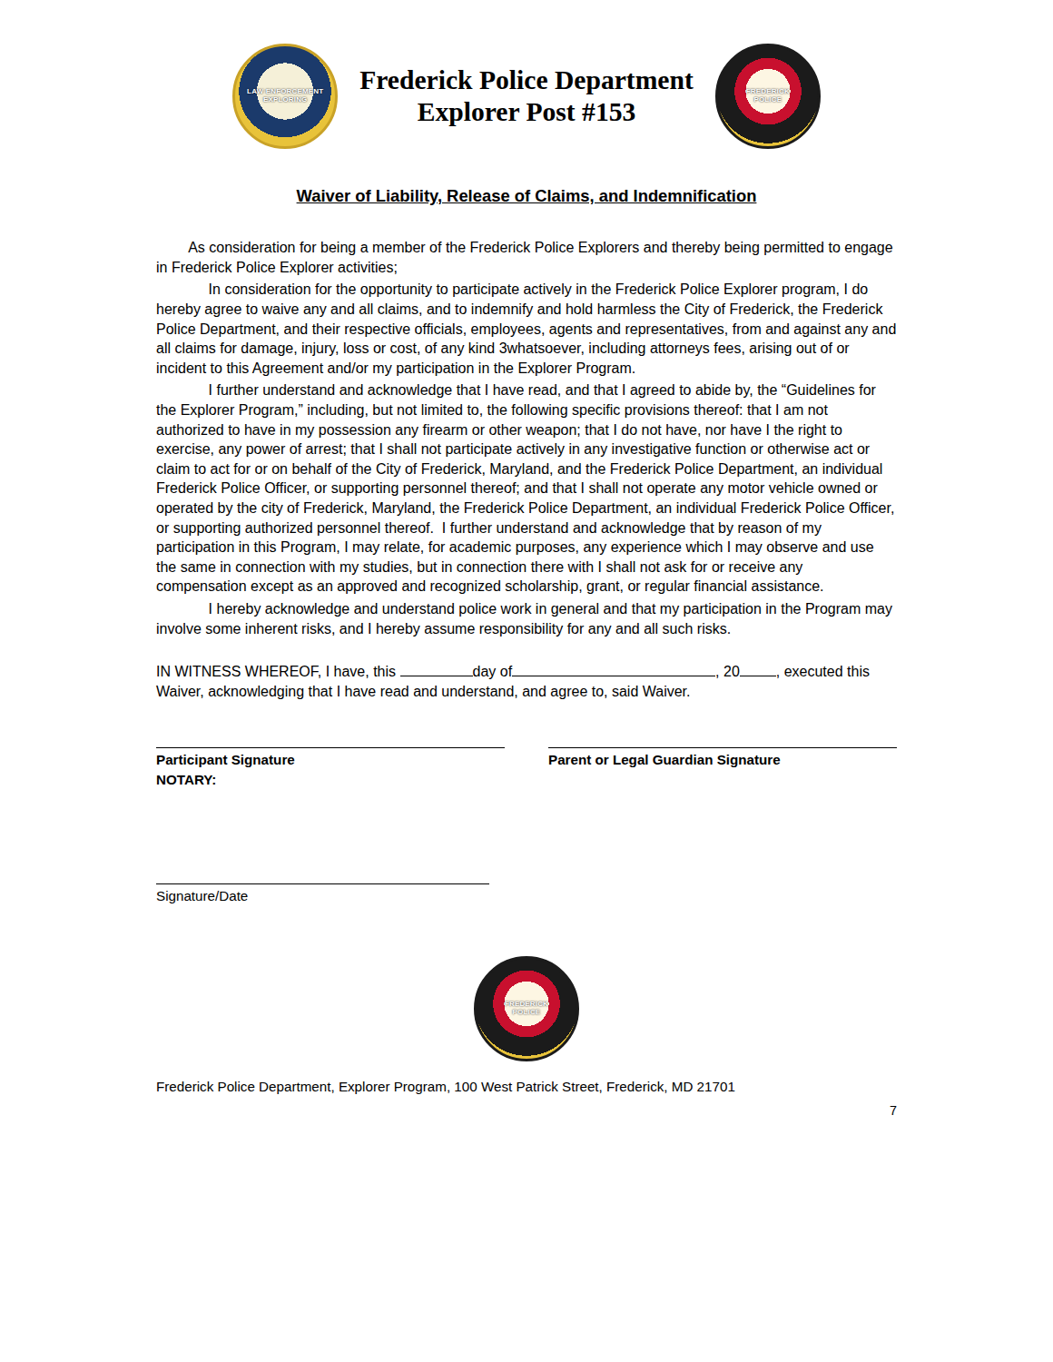LAW ENFORCEMENT
EXPLORING
Frederick Police Department
Explorer Post #153
FREDERICK
POLICE
Waiver of Liability, Release of Claims, and Indemnification
As consideration for being a member of the Frederick Police Explorers and thereby being permitted to engage in Frederick Police Explorer activities;
In consideration for the opportunity to participate actively in the Frederick Police Explorer program, I do hereby agree to waive any and all claims, and to indemnify and hold harmless the City of Frederick, the Frederick Police Department, and their respective officials, employees, agents and representatives, from and against any and all claims for damage, injury, loss or cost, of any kind 3whatsoever, including attorneys fees, arising out of or incident to this Agreement and/or my participation in the Explorer Program.
I further understand and acknowledge that I have read, and that I agreed to abide by, the “Guidelines for the Explorer Program,” including, but not limited to, the following specific provisions thereof: that I am not authorized to have in my possession any firearm or other weapon; that I do not have, nor have I the right to exercise, any power of arrest; that I shall not participate actively in any investigative function or otherwise act or claim to act for or on behalf of the City of Frederick, Maryland, and the Frederick Police Department, an individual Frederick Police Officer, or supporting personnel thereof; and that I shall not operate any motor vehicle owned or operated by the city of Frederick, Maryland, the Frederick Police Department, an individual Frederick Police Officer, or supporting authorized personnel thereof. I further understand and acknowledge that by reason of my participation in this Program, I may relate, for academic purposes, any experience which I may observe and use the same in connection with my studies, but in connection there with I shall not ask for or receive any compensation except as an approved and recognized scholarship, grant, or regular financial assistance.
I hereby acknowledge and understand police work in general and that my participation in the Program may involve some inherent risks, and I hereby assume responsibility for any and all such risks.
IN WITNESS WHEREOF, I have, this day of , 20 , executed this Waiver, acknowledging that I have read and understand, and agree to, said Waiver.
Participant Signature
NOTARY:
Parent or Legal Guardian Signature
Signature/Date
FREDERICK
POLICE
Frederick Police Department, Explorer Program, 100 West Patrick Street, Frederick, MD 21701
7